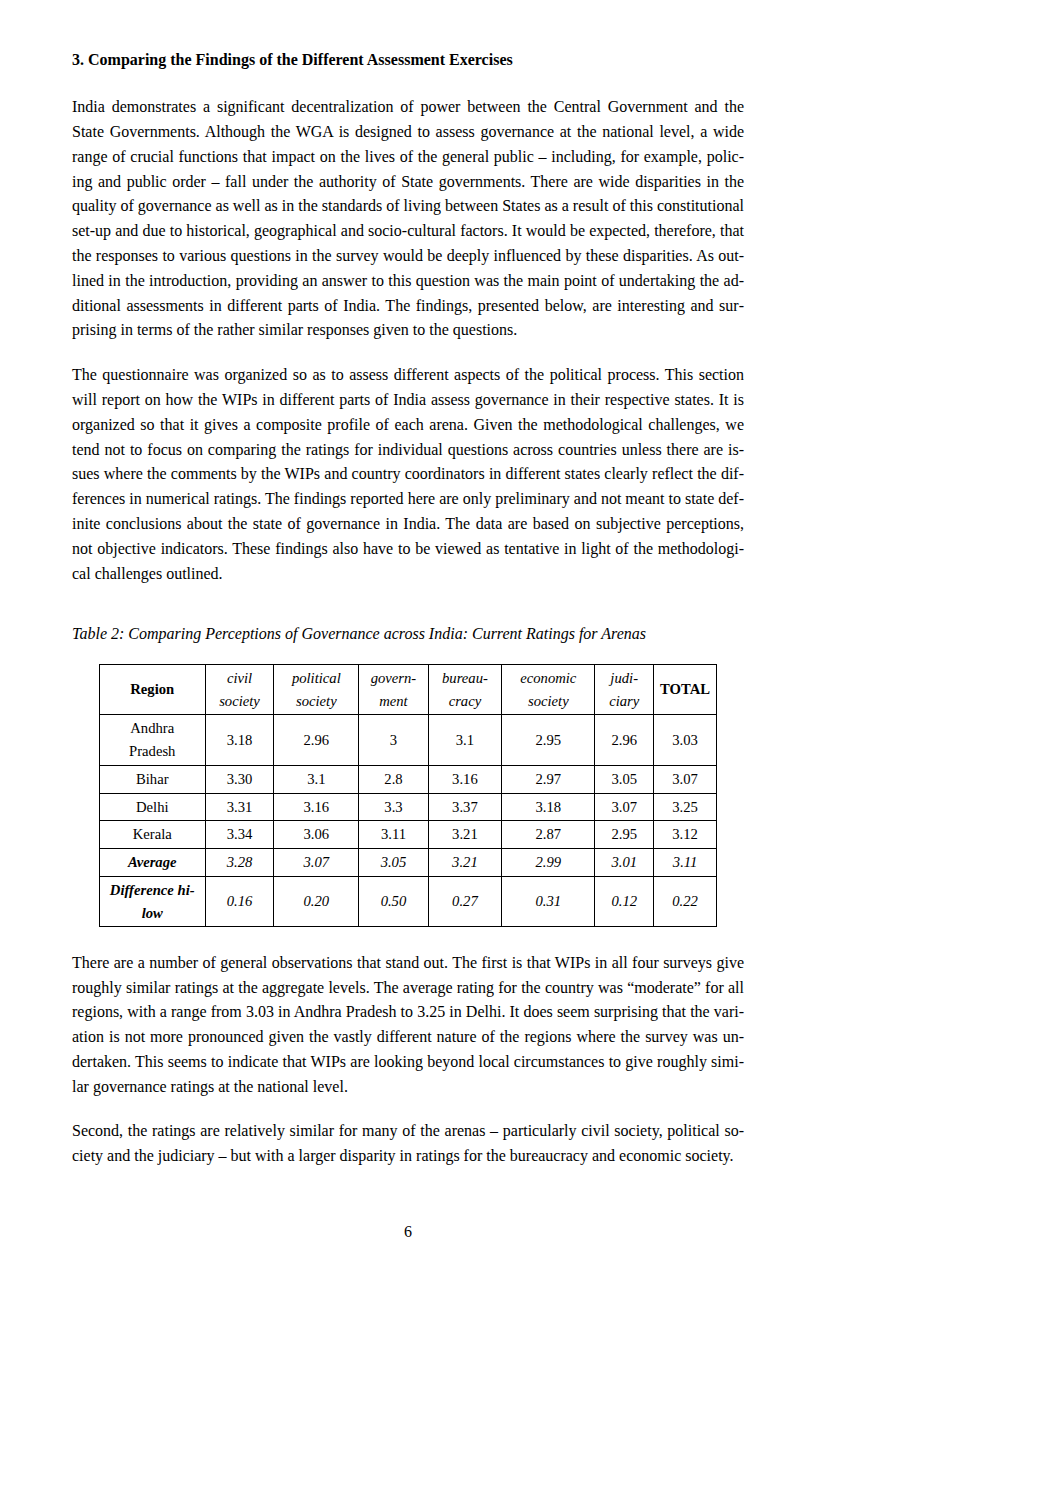3. Comparing the Findings of the Different Assessment Exercises
India demonstrates a significant decentralization of power between the Central Government and the State Governments. Although the WGA is designed to assess governance at the national level, a wide range of crucial functions that impact on the lives of the general public – including, for example, policing and public order – fall under the authority of State governments. There are wide disparities in the quality of governance as well as in the standards of living between States as a result of this constitutional set-up and due to historical, geographical and socio-cultural factors. It would be expected, therefore, that the responses to various questions in the survey would be deeply influenced by these disparities. As outlined in the introduction, providing an answer to this question was the main point of undertaking the additional assessments in different parts of India. The findings, presented below, are interesting and surprising in terms of the rather similar responses given to the questions.
The questionnaire was organized so as to assess different aspects of the political process. This section will report on how the WIPs in different parts of India assess governance in their respective states. It is organized so that it gives a composite profile of each arena. Given the methodological challenges, we tend not to focus on comparing the ratings for individual questions across countries unless there are issues where the comments by the WIPs and country coordinators in different states clearly reflect the differences in numerical ratings. The findings reported here are only preliminary and not meant to state definite conclusions about the state of governance in India. The data are based on subjective perceptions, not objective indicators. These findings also have to be viewed as tentative in light of the methodological challenges outlined.
Table 2: Comparing Perceptions of Governance across India: Current Ratings for Arenas
| Region | civil society | political society | government | bureaucracy | economic society | judiciary | TOTAL |
| --- | --- | --- | --- | --- | --- | --- | --- |
| Andhra Pradesh | 3.18 | 2.96 | 3 | 3.1 | 2.95 | 2.96 | 3.03 |
| Bihar | 3.30 | 3.1 | 2.8 | 3.16 | 2.97 | 3.05 | 3.07 |
| Delhi | 3.31 | 3.16 | 3.3 | 3.37 | 3.18 | 3.07 | 3.25 |
| Kerala | 3.34 | 3.06 | 3.11 | 3.21 | 2.87 | 2.95 | 3.12 |
| Average | 3.28 | 3.07 | 3.05 | 3.21 | 2.99 | 3.01 | 3.11 |
| Difference hi-low | 0.16 | 0.20 | 0.50 | 0.27 | 0.31 | 0.12 | 0.22 |
There are a number of general observations that stand out. The first is that WIPs in all four surveys give roughly similar ratings at the aggregate levels. The average rating for the country was “moderate” for all regions, with a range from 3.03 in Andhra Pradesh to 3.25 in Delhi. It does seem surprising that the variation is not more pronounced given the vastly different nature of the regions where the survey was undertaken. This seems to indicate that WIPs are looking beyond local circumstances to give roughly similar governance ratings at the national level.
Second, the ratings are relatively similar for many of the arenas – particularly civil society, political society and the judiciary – but with a larger disparity in ratings for the bureaucracy and economic society.
6